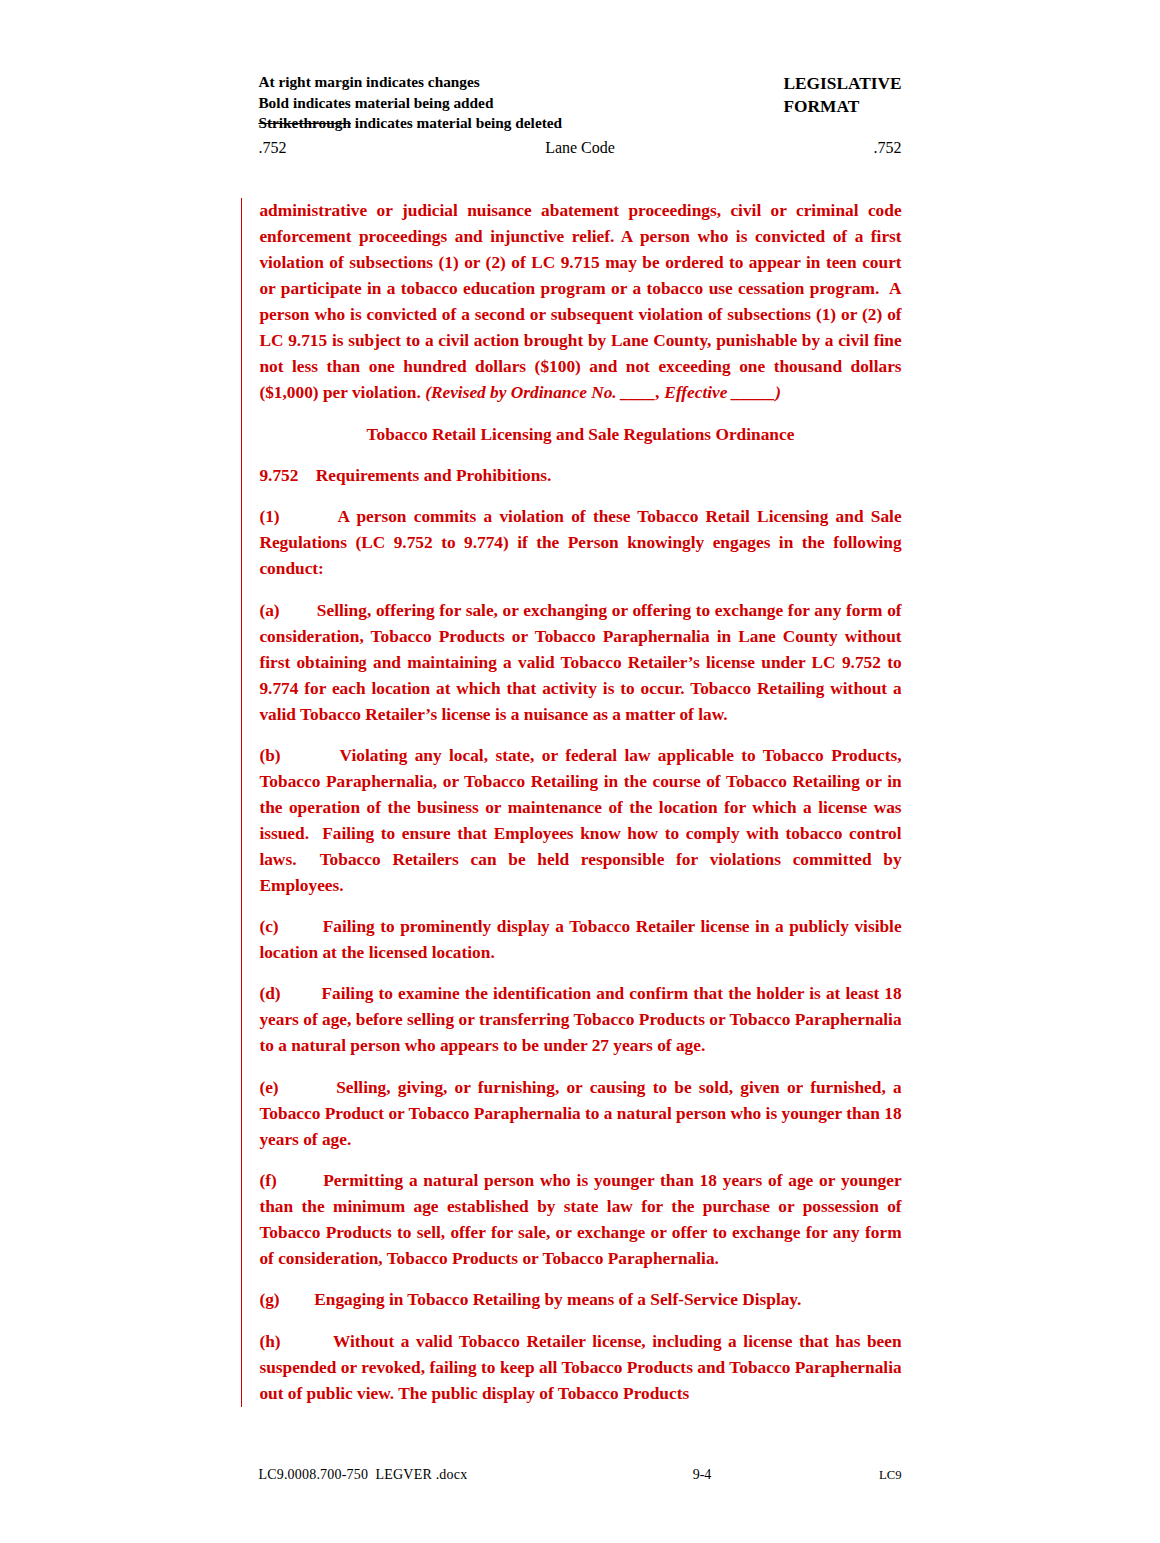At right margin indicates changes
Bold indicates material being added
Strikethrough indicates material being deleted
LEGISLATIVE
FORMAT
.752
Lane Code
.752
administrative or judicial nuisance abatement proceedings, civil or criminal code enforcement proceedings and injunctive relief. A person who is convicted of a first violation of subsections (1) or (2) of LC 9.715 may be ordered to appear in teen court or participate in a tobacco education program or a tobacco use cessation program. A person who is convicted of a second or subsequent violation of subsections (1) or (2) of LC 9.715 is subject to a civil action brought by Lane County, punishable by a civil fine not less than one hundred dollars ($100) and not exceeding one thousand dollars ($1,000) per violation. (Revised by Ordinance No. ____, Effective _____)
Tobacco Retail Licensing and Sale Regulations Ordinance
9.752 Requirements and Prohibitions.
(1) A person commits a violation of these Tobacco Retail Licensing and Sale Regulations (LC 9.752 to 9.774) if the Person knowingly engages in the following conduct:
(a) Selling, offering for sale, or exchanging or offering to exchange for any form of consideration, Tobacco Products or Tobacco Paraphernalia in Lane County without first obtaining and maintaining a valid Tobacco Retailer’s license under LC 9.752 to 9.774 for each location at which that activity is to occur. Tobacco Retailing without a valid Tobacco Retailer’s license is a nuisance as a matter of law.
(b) Violating any local, state, or federal law applicable to Tobacco Products, Tobacco Paraphernalia, or Tobacco Retailing in the course of Tobacco Retailing or in the operation of the business or maintenance of the location for which a license was issued. Failing to ensure that Employees know how to comply with tobacco control laws. Tobacco Retailers can be held responsible for violations committed by Employees.
(c) Failing to prominently display a Tobacco Retailer license in a publicly visible location at the licensed location.
(d) Failing to examine the identification and confirm that the holder is at least 18 years of age, before selling or transferring Tobacco Products or Tobacco Paraphernalia to a natural person who appears to be under 27 years of age.
(e) Selling, giving, or furnishing, or causing to be sold, given or furnished, a Tobacco Product or Tobacco Paraphernalia to a natural person who is younger than 18 years of age.
(f) Permitting a natural person who is younger than 18 years of age or younger than the minimum age established by state law for the purchase or possession of Tobacco Products to sell, offer for sale, or exchange or offer to exchange for any form of consideration, Tobacco Products or Tobacco Paraphernalia.
(g) Engaging in Tobacco Retailing by means of a Self-Service Display.
(h) Without a valid Tobacco Retailer license, including a license that has been suspended or revoked, failing to keep all Tobacco Products and Tobacco Paraphernalia out of public view. The public display of Tobacco Products
LC9.0008.700-750 LEGVER .docx
9-4
LC9